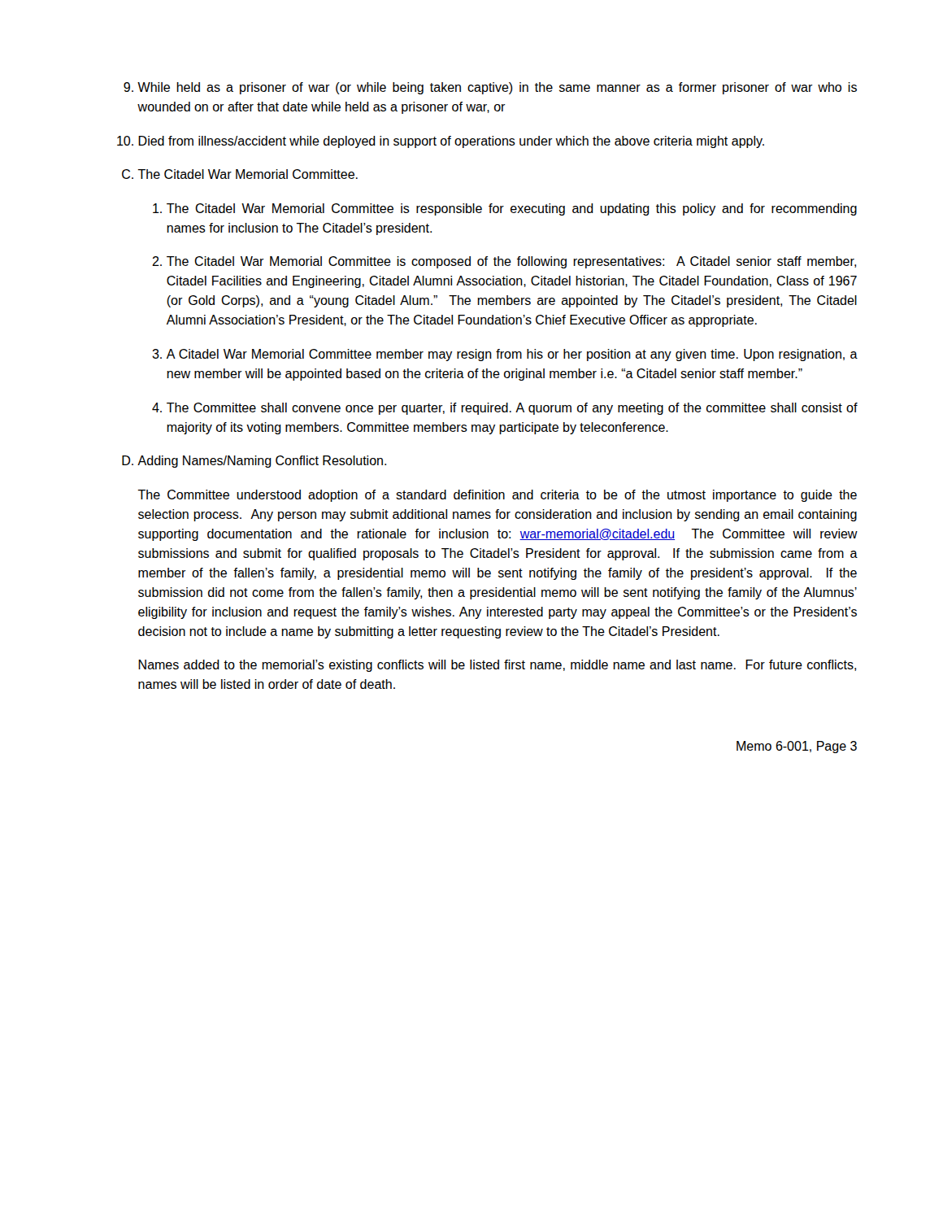While held as a prisoner of war (or while being taken captive) in the same manner as a former prisoner of war who is wounded on or after that date while held as a prisoner of war, or
Died from illness/accident while deployed in support of operations under which the above criteria might apply.
The Citadel War Memorial Committee.
The Citadel War Memorial Committee is responsible for executing and updating this policy and for recommending names for inclusion to The Citadel’s president.
The Citadel War Memorial Committee is composed of the following representatives: A Citadel senior staff member, Citadel Facilities and Engineering, Citadel Alumni Association, Citadel historian, The Citadel Foundation, Class of 1967 (or Gold Corps), and a “young Citadel Alum.” The members are appointed by The Citadel’s president, The Citadel Alumni Association’s President, or the The Citadel Foundation’s Chief Executive Officer as appropriate.
A Citadel War Memorial Committee member may resign from his or her position at any given time. Upon resignation, a new member will be appointed based on the criteria of the original member i.e. “a Citadel senior staff member.”
The Committee shall convene once per quarter, if required. A quorum of any meeting of the committee shall consist of majority of its voting members. Committee members may participate by teleconference.
Adding Names/Naming Conflict Resolution.
The Committee understood adoption of a standard definition and criteria to be of the utmost importance to guide the selection process. Any person may submit additional names for consideration and inclusion by sending an email containing supporting documentation and the rationale for inclusion to: war-memorial@citadel.edu The Committee will review submissions and submit for qualified proposals to The Citadel’s President for approval. If the submission came from a member of the fallen’s family, a presidential memo will be sent notifying the family of the president’s approval. If the submission did not come from the fallen’s family, then a presidential memo will be sent notifying the family of the Alumnus’ eligibility for inclusion and request the family’s wishes. Any interested party may appeal the Committee’s or the President’s decision not to include a name by submitting a letter requesting review to the The Citadel’s President.
Names added to the memorial’s existing conflicts will be listed first name, middle name and last name. For future conflicts, names will be listed in order of date of death.
Memo 6-001, Page 3